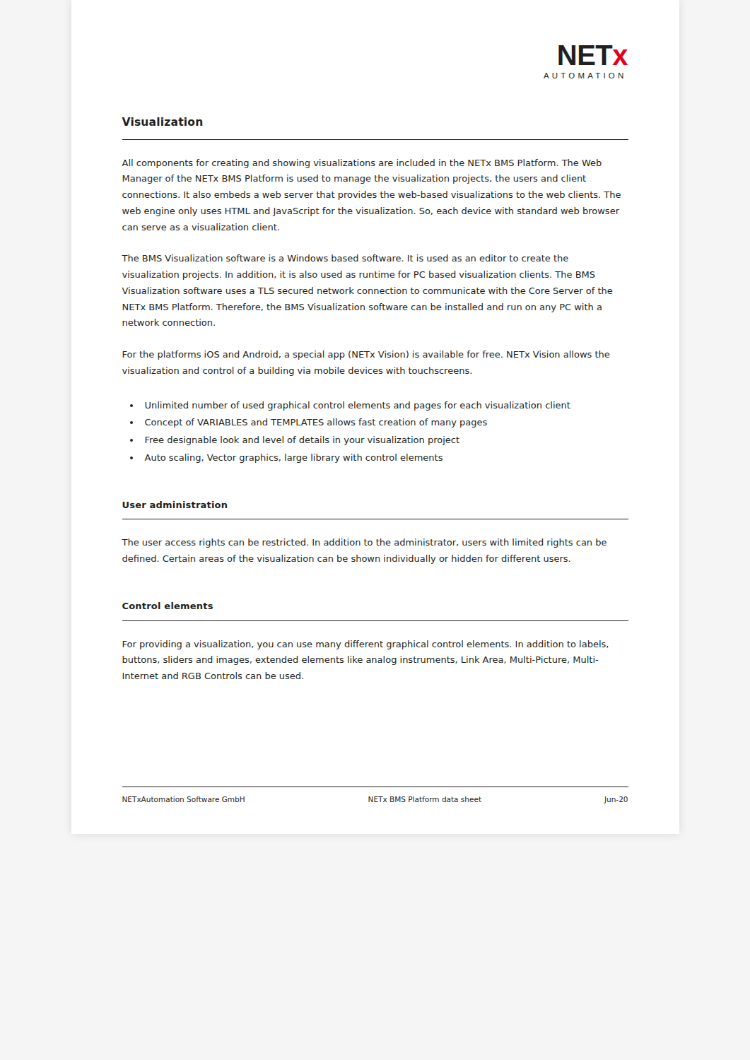NET x AUTOMATION
Visualization
All components for creating and showing visualizations are included in the NETx BMS Platform. The Web Manager of the NETx BMS Platform is used to manage the visualization projects, the users and client connections. It also embeds a web server that provides the web-based visualizations to the web clients. The web engine only uses HTML and JavaScript for the visualization. So, each device with standard web browser can serve as a visualization client.
The BMS Visualization software is a Windows based software. It is used as an editor to create the visualization projects. In addition, it is also used as runtime for PC based visualization clients. The BMS Visualization software uses a TLS secured network connection to communicate with the Core Server of the NETx BMS Platform. Therefore, the BMS Visualization software can be installed and run on any PC with a network connection.
For the platforms iOS and Android, a special app (NETx Vision) is available for free. NETx Vision allows the visualization and control of a building via mobile devices with touchscreens.
Unlimited number of used graphical control elements and pages for each visualization client
Concept of VARIABLES and TEMPLATES allows fast creation of many pages
Free designable look and level of details in your visualization project
Auto scaling, Vector graphics, large library with control elements
User administration
The user access rights can be restricted. In addition to the administrator, users with limited rights can be defined. Certain areas of the visualization can be shown individually or hidden for different users.
Control elements
For providing a visualization, you can use many different graphical control elements. In addition to labels, buttons, sliders and images, extended elements like analog instruments, Link Area, Multi-Picture, Multi-Internet and RGB Controls can be used.
NETxAutomation Software GmbH NETx BMS Platform data sheet Jun-20